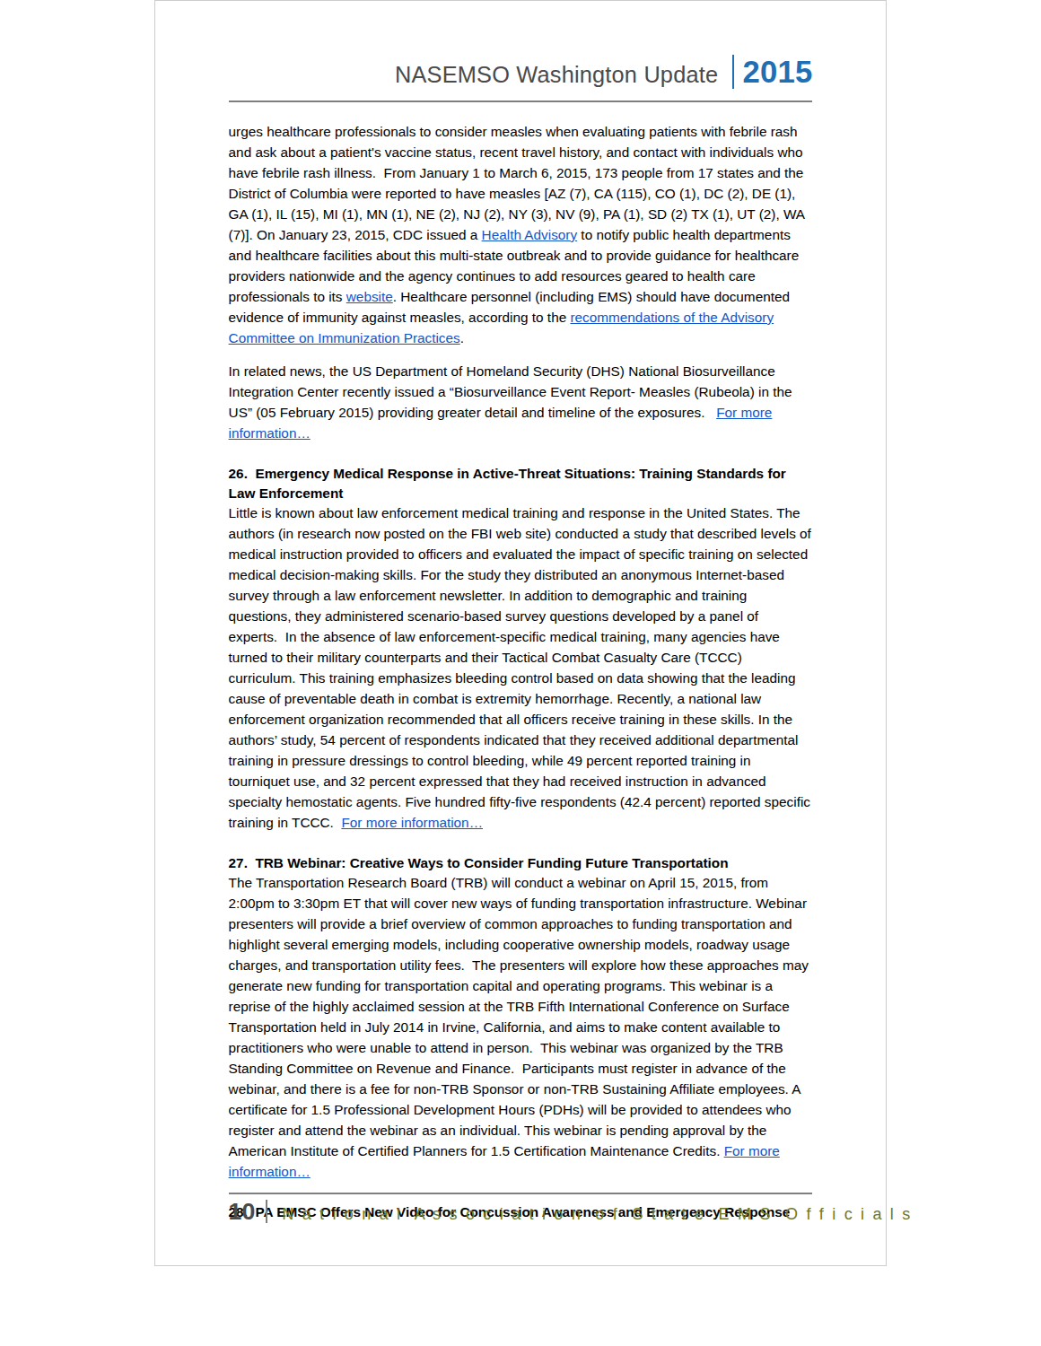NASEMSO Washington Update 2015
urges healthcare professionals to consider measles when evaluating patients with febrile rash and ask about a patient's vaccine status, recent travel history, and contact with individuals who have febrile rash illness. From January 1 to March 6, 2015, 173 people from 17 states and the District of Columbia were reported to have measles [AZ (7), CA (115), CO (1), DC (2), DE (1), GA (1), IL (15), MI (1), MN (1), NE (2), NJ (2), NY (3), NV (9), PA (1), SD (2) TX (1), UT (2), WA (7)]. On January 23, 2015, CDC issued a Health Advisory to notify public health departments and healthcare facilities about this multi-state outbreak and to provide guidance for healthcare providers nationwide and the agency continues to add resources geared to health care professionals to its website. Healthcare personnel (including EMS) should have documented evidence of immunity against measles, according to the recommendations of the Advisory Committee on Immunization Practices.
In related news, the US Department of Homeland Security (DHS) National Biosurveillance Integration Center recently issued a “Biosurveillance Event Report- Measles (Rubeola) in the US” (05 February 2015) providing greater detail and timeline of the exposures. For more information…
26. Emergency Medical Response in Active-Threat Situations: Training Standards for Law Enforcement
Little is known about law enforcement medical training and response in the United States. The authors (in research now posted on the FBI web site) conducted a study that described levels of medical instruction provided to officers and evaluated the impact of specific training on selected medical decision-making skills. For the study they distributed an anonymous Internet-based survey through a law enforcement newsletter. In addition to demographic and training questions, they administered scenario-based survey questions developed by a panel of experts. In the absence of law enforcement-specific medical training, many agencies have turned to their military counterparts and their Tactical Combat Casualty Care (TCCC) curriculum. This training emphasizes bleeding control based on data showing that the leading cause of preventable death in combat is extremity hemorrhage. Recently, a national law enforcement organization recommended that all officers receive training in these skills. In the authors’ study, 54 percent of respondents indicated that they received additional departmental training in pressure dressings to control bleeding, while 49 percent reported training in tourniquet use, and 32 percent expressed that they had received instruction in advanced specialty hemostatic agents. Five hundred fifty-five respondents (42.4 percent) reported specific training in TCCC. For more information…
27. TRB Webinar: Creative Ways to Consider Funding Future Transportation
The Transportation Research Board (TRB) will conduct a webinar on April 15, 2015, from 2:00pm to 3:30pm ET that will cover new ways of funding transportation infrastructure. Webinar presenters will provide a brief overview of common approaches to funding transportation and highlight several emerging models, including cooperative ownership models, roadway usage charges, and transportation utility fees. The presenters will explore how these approaches may generate new funding for transportation capital and operating programs. This webinar is a reprise of the highly acclaimed session at the TRB Fifth International Conference on Surface Transportation held in July 2014 in Irvine, California, and aims to make content available to practitioners who were unable to attend in person. This webinar was organized by the TRB Standing Committee on Revenue and Finance. Participants must register in advance of the webinar, and there is a fee for non-TRB Sponsor or non-TRB Sustaining Affiliate employees. A certificate for 1.5 Professional Development Hours (PDHs) will be provided to attendees who register and attend the webinar as an individual. This webinar is pending approval by the American Institute of Certified Planners for 1.5 Certification Maintenance Credits. For more information…
28. PA EMSC Offers New Video for Concussion Awareness and Emergency Response
10 N a t i o n a l A s s o c i a t i o n o f S t a t e E M S O f f i c i a l s